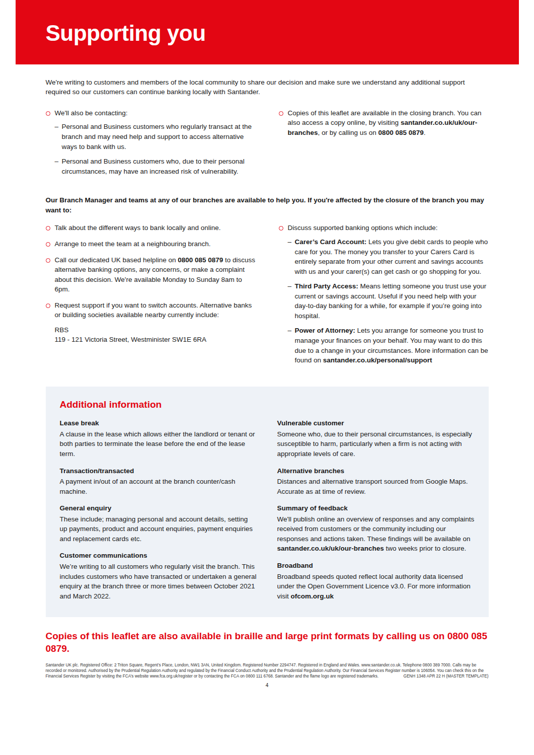Supporting you
We're writing to customers and members of the local community to share our decision and make sure we understand any additional support required so our customers can continue banking locally with Santander.
We'll also be contacting:
Personal and Business customers who regularly transact at the branch and may need help and support to access alternative ways to bank with us.
Personal and Business customers who, due to their personal circumstances, may have an increased risk of vulnerability.
Copies of this leaflet are available in the closing branch. You can also access a copy online, by visiting santander.co.uk/uk/our-branches, or by calling us on 0800 085 0879.
Our Branch Manager and teams at any of our branches are available to help you. If you're affected by the closure of the branch you may want to:
Talk about the different ways to bank locally and online.
Arrange to meet the team at a neighbouring branch.
Call our dedicated UK based helpline on 0800 085 0879 to discuss alternative banking options, any concerns, or make a complaint about this decision. We're available Monday to Sunday 8am to 6pm.
Request support if you want to switch accounts. Alternative banks or building societies available nearby currently include:
RBS
119 - 121 Victoria Street, Westminister SW1E 6RA
Discuss supported banking options which include:
Carer’s Card Account: Lets you give debit cards to people who care for you. The money you transfer to your Carers Card is entirely separate from your other current and savings accounts with us and your carer(s) can get cash or go shopping for you.
Third Party Access: Means letting someone you trust use your current or savings account. Useful if you need help with your day-to-day banking for a while, for example if you’re going into hospital.
Power of Attorney: Lets you arrange for someone you trust to manage your finances on your behalf. You may want to do this due to a change in your circumstances. More information can be found on santander.co.uk/personal/support
Additional information
Lease break
A clause in the lease which allows either the landlord or tenant or both parties to terminate the lease before the end of the lease term.
Transaction/transacted
A payment in/out of an account at the branch counter/cash machine.
General enquiry
These include; managing personal and account details, setting up payments, product and account enquiries, payment enquiries and replacement cards etc.
Customer communications
We’re writing to all customers who regularly visit the branch. This includes customers who have transacted or undertaken a general enquiry at the branch three or more times between October 2021 and March 2022.
Vulnerable customer
Someone who, due to their personal circumstances, is especially susceptible to harm, particularly when a firm is not acting with appropriate levels of care.
Alternative branches
Distances and alternative transport sourced from Google Maps. Accurate as at time of review.
Summary of feedback
We'll publish online an overview of responses and any complaints received from customers or the community including our responses and actions taken. These findings will be available on santander.co.uk/uk/our-branches two weeks prior to closure.
Broadband
Broadband speeds quoted reflect local authority data licensed under the Open Government Licence v3.0. For more information visit ofcom.org.uk
Copies of this leaflet are also available in braille and large print formats by calling us on 0800 085 0879.
Santander UK plc. Registered Office: 2 Triton Square, Regent’s Place, London, NW1 3AN, United Kingdom. Registered Number 2294747. Registered in England and Wales. www.santander.co.uk. Telephone 0800 389 7000. Calls may be recorded or monitored. Authorised by the Prudential Regulation Authority and regulated by the Financial Conduct Authority and the Prudential Regulation Authority. Our Financial Services Register number is 106054. You can check this on the Financial Services Register by visiting the FCA’s website www.fca.org.uk/register or by contacting the FCA on 0800 111 6768. Santander and the flame logo are registered trademarks. GENH 1348 APR 22 H (MASTER TEMPLATE)
4